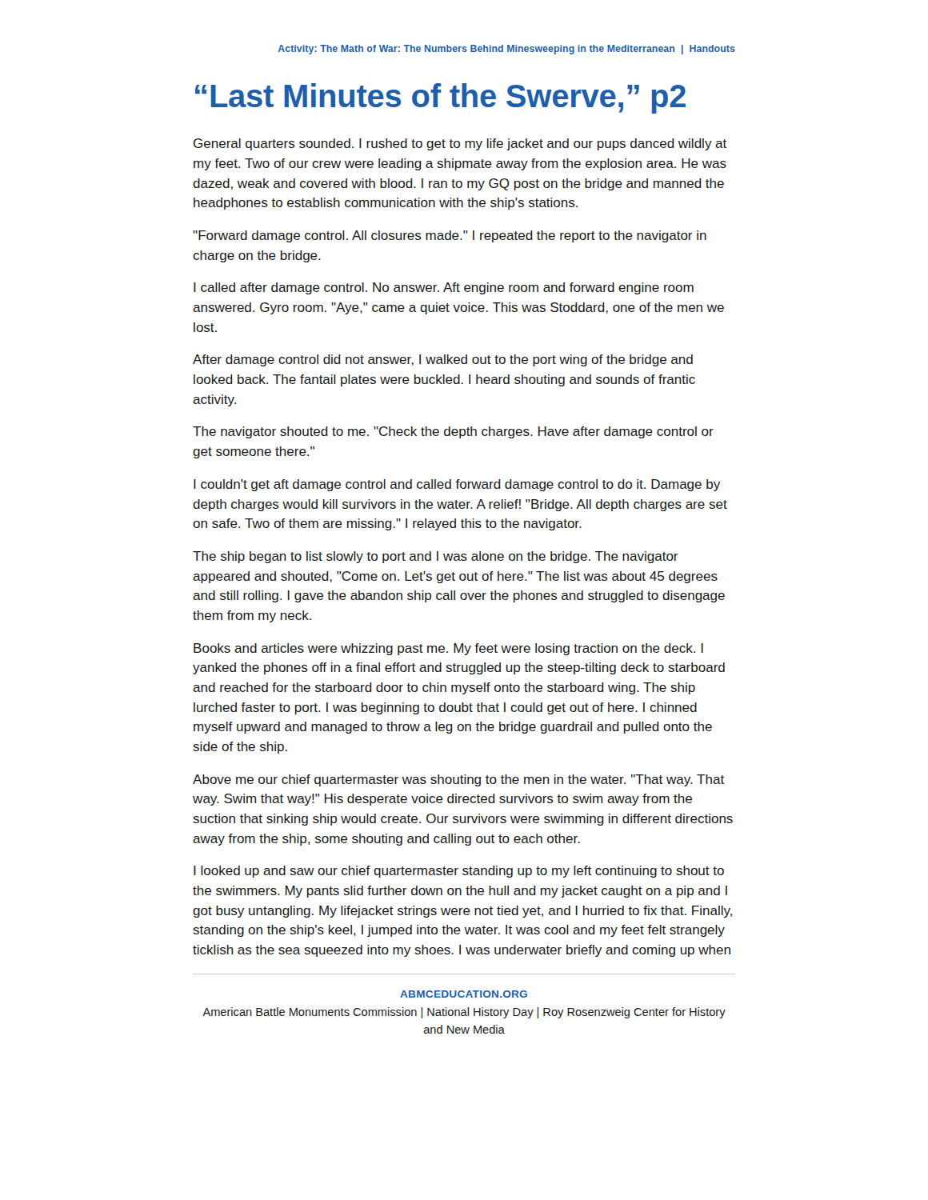Activity: The Math of War: The Numbers Behind Minesweeping in the Mediterranean | Handouts
“Last Minutes of the Swerve,” p2
General quarters sounded. I rushed to get to my life jacket and our pups danced wildly at my feet. Two of our crew were leading a shipmate away from the explosion area. He was dazed, weak and covered with blood. I ran to my GQ post on the bridge and manned the headphones to establish communication with the ship's stations.
"Forward damage control. All closures made." I repeated the report to the navigator in charge on the bridge.
I called after damage control. No answer. Aft engine room and forward engine room answered. Gyro room. "Aye," came a quiet voice. This was Stoddard, one of the men we lost.
After damage control did not answer, I walked out to the port wing of the bridge and looked back. The fantail plates were buckled. I heard shouting and sounds of frantic activity.
The navigator shouted to me. "Check the depth charges. Have after damage control or get someone there."
I couldn't get aft damage control and called forward damage control to do it. Damage by depth charges would kill survivors in the water. A relief! "Bridge. All depth charges are set on safe. Two of them are missing." I relayed this to the navigator.
The ship began to list slowly to port and I was alone on the bridge. The navigator appeared and shouted, "Come on. Let's get out of here." The list was about 45 degrees and still rolling. I gave the abandon ship call over the phones and struggled to disengage them from my neck.
Books and articles were whizzing past me. My feet were losing traction on the deck. I yanked the phones off in a final effort and struggled up the steep-tilting deck to starboard and reached for the starboard door to chin myself onto the starboard wing. The ship lurched faster to port. I was beginning to doubt that I could get out of here. I chinned myself upward and managed to throw a leg on the bridge guardrail and pulled onto the side of the ship.
Above me our chief quartermaster was shouting to the men in the water. "That way. That way. Swim that way!" His desperate voice directed survivors to swim away from the suction that sinking ship would create. Our survivors were swimming in different directions away from the ship, some shouting and calling out to each other.
I looked up and saw our chief quartermaster standing up to my left continuing to shout to the swimmers. My pants slid further down on the hull and my jacket caught on a pip and I got busy untangling. My lifejacket strings were not tied yet, and I hurried to fix that. Finally, standing on the ship's keel, I jumped into the water. It was cool and my feet felt strangely ticklish as the sea squeezed into my shoes. I was underwater briefly and coming up when
ABMCEDUCATION.ORG
American Battle Monuments Commission | National History Day | Roy Rosenzweig Center for History and New Media